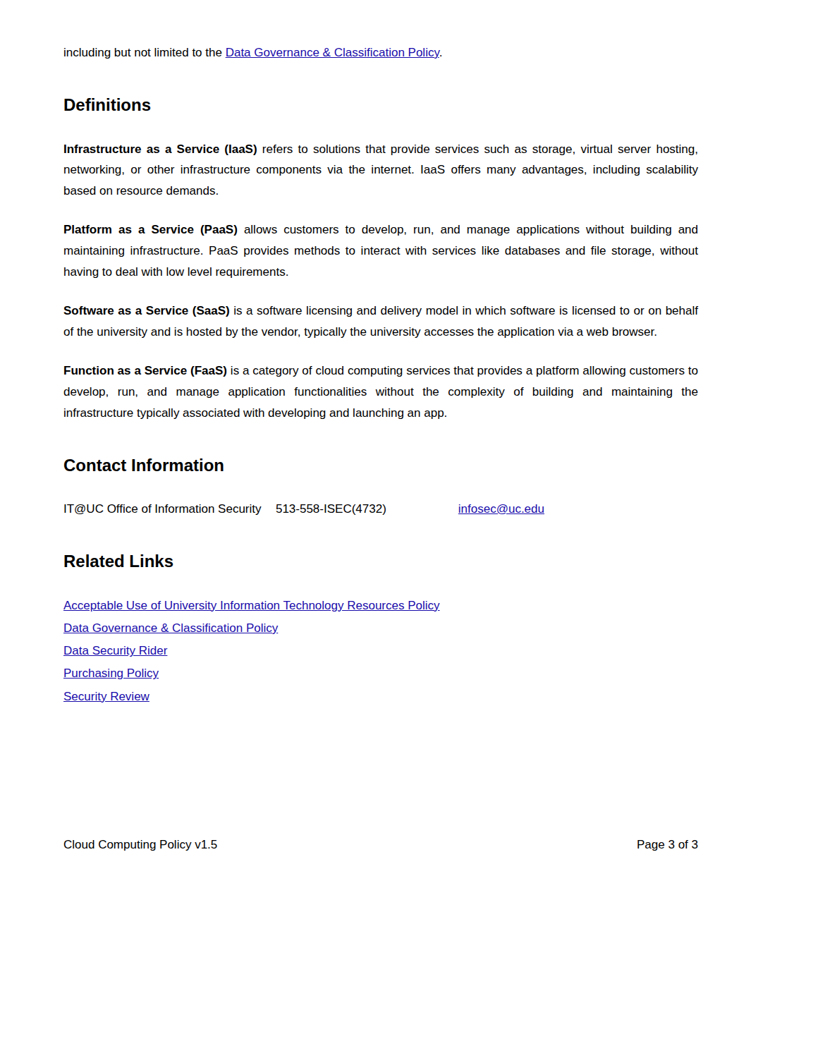including but not limited to the Data Governance & Classification Policy.
Definitions
Infrastructure as a Service (IaaS) refers to solutions that provide services such as storage, virtual server hosting, networking, or other infrastructure components via the internet. IaaS offers many advantages, including scalability based on resource demands.
Platform as a Service (PaaS) allows customers to develop, run, and manage applications without building and maintaining infrastructure. PaaS provides methods to interact with services like databases and file storage, without having to deal with low level requirements.
Software as a Service (SaaS) is a software licensing and delivery model in which software is licensed to or on behalf of the university and is hosted by the vendor, typically the university accesses the application via a web browser.
Function as a Service (FaaS) is a category of cloud computing services that provides a platform allowing customers to develop, run, and manage application functionalities without the complexity of building and maintaining the infrastructure typically associated with developing and launching an app.
Contact Information
IT@UC Office of Information Security 513-558-ISEC(4732) infosec@uc.edu
Related Links
Acceptable Use of University Information Technology Resources Policy Data Governance & Classification Policy Data Security Rider Purchasing Policy Security Review
Cloud Computing Policy v1.5 Page 3 of 3